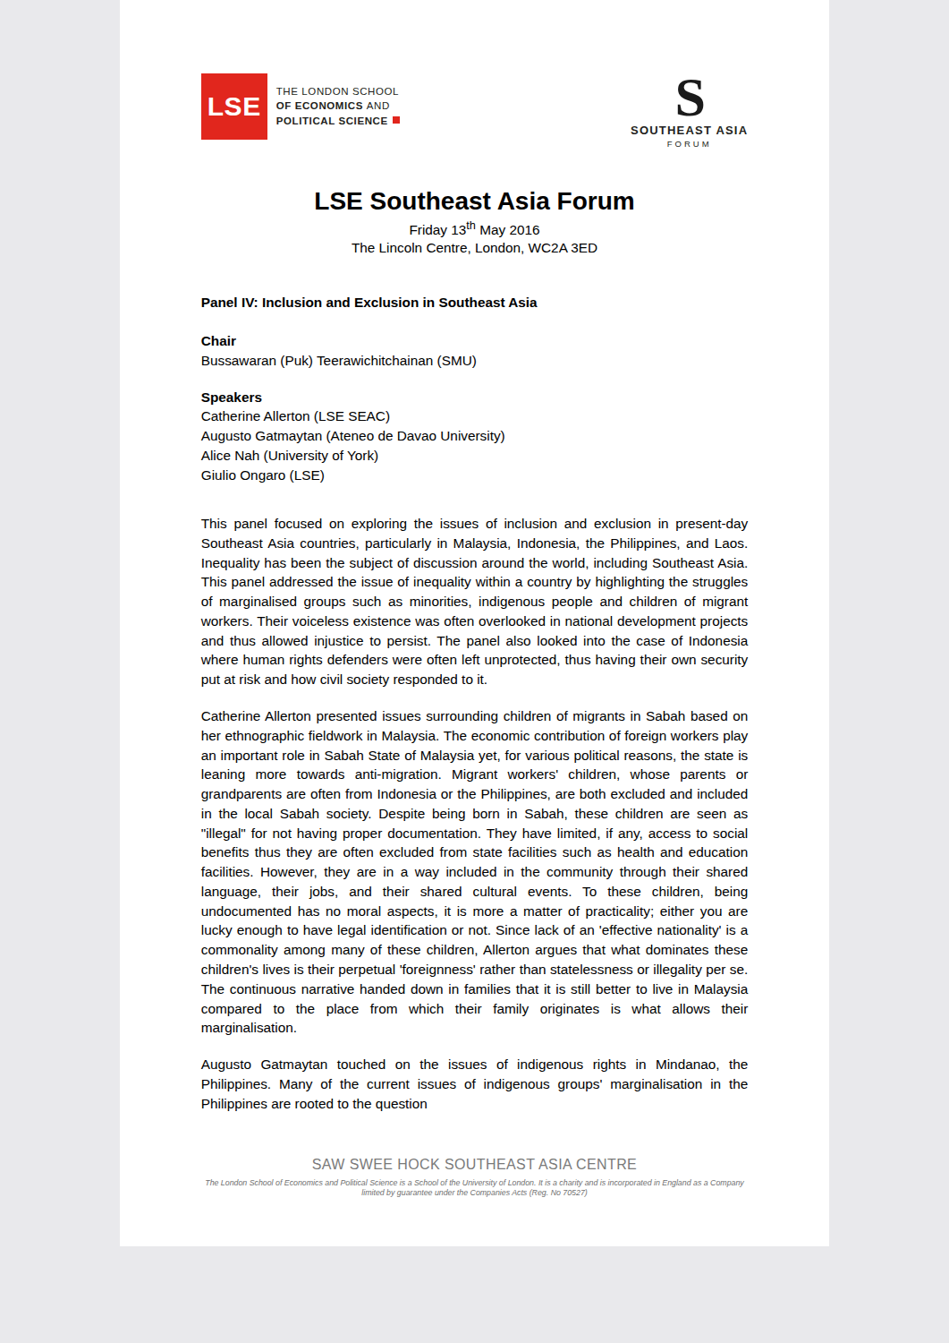LSE
The London School
of Economics and
Political Science
S
SOUTHEAST ASIA
FORUM
LSE Southeast Asia Forum
Friday 13th May 2016
The Lincoln Centre, London, WC2A 3ED
Panel IV: Inclusion and Exclusion in Southeast Asia
Chair
Bussawaran (Puk) Teerawichitchainan (SMU)
Speakers
Catherine Allerton (LSE SEAC)
Augusto Gatmaytan (Ateneo de Davao University)
Alice Nah (University of York)
Giulio Ongaro (LSE)
This panel focused on exploring the issues of inclusion and exclusion in present-day Southeast Asia countries, particularly in Malaysia, Indonesia, the Philippines, and Laos. Inequality has been the subject of discussion around the world, including Southeast Asia. This panel addressed the issue of inequality within a country by highlighting the struggles of marginalised groups such as minorities, indigenous people and children of migrant workers. Their voiceless existence was often overlooked in national development projects and thus allowed injustice to persist. The panel also looked into the case of Indonesia where human rights defenders were often left unprotected, thus having their own security put at risk and how civil society responded to it.
Catherine Allerton presented issues surrounding children of migrants in Sabah based on her ethnographic fieldwork in Malaysia. The economic contribution of foreign workers play an important role in Sabah State of Malaysia yet, for various political reasons, the state is leaning more towards anti-migration. Migrant workers' children, whose parents or grandparents are often from Indonesia or the Philippines, are both excluded and included in the local Sabah society. Despite being born in Sabah, these children are seen as "illegal" for not having proper documentation. They have limited, if any, access to social benefits thus they are often excluded from state facilities such as health and education facilities. However, they are in a way included in the community through their shared language, their jobs, and their shared cultural events. To these children, being undocumented has no moral aspects, it is more a matter of practicality; either you are lucky enough to have legal identification or not. Since lack of an 'effective nationality' is a commonality among many of these children, Allerton argues that what dominates these children's lives is their perpetual 'foreignness' rather than statelessness or illegality per se. The continuous narrative handed down in families that it is still better to live in Malaysia compared to the place from which their family originates is what allows their marginalisation.
Augusto Gatmaytan touched on the issues of indigenous rights in Mindanao, the Philippines. Many of the current issues of indigenous groups' marginalisation in the Philippines are rooted to the question
SAW SWEE HOCK SOUTHEAST ASIA CENTRE
The London School of Economics and Political Science is a School of the University of London. It is a charity and is incorporated in England as a Company limited by guarantee under the Companies Acts (Reg. No 70527)